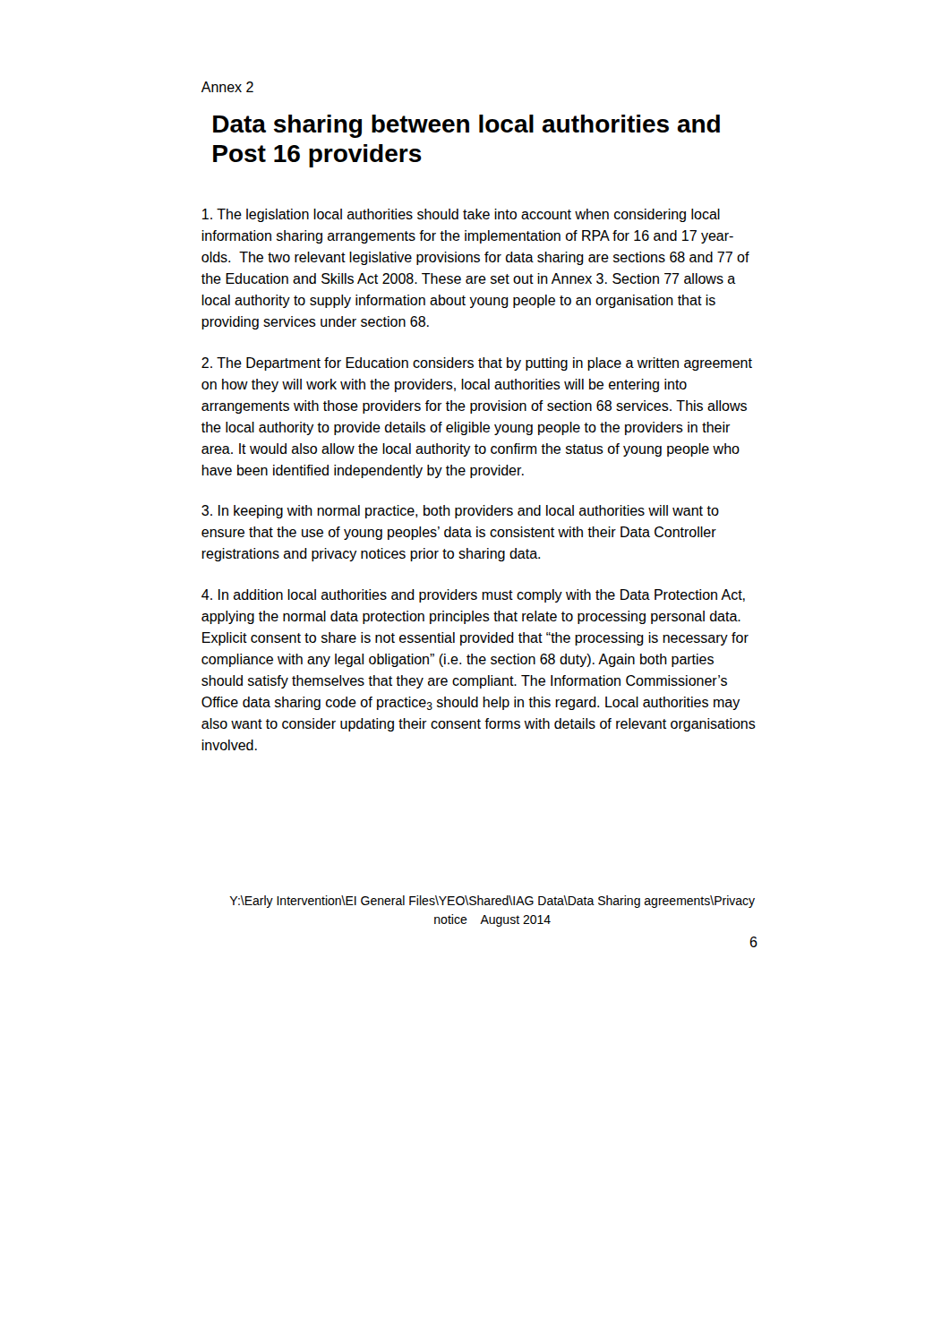Annex 2
Data sharing between local authorities and Post 16 providers
1. The legislation local authorities should take into account when considering local information sharing arrangements for the implementation of RPA for 16 and 17 year-olds. The two relevant legislative provisions for data sharing are sections 68 and 77 of the Education and Skills Act 2008. These are set out in Annex 3. Section 77 allows a local authority to supply information about young people to an organisation that is providing services under section 68.
2. The Department for Education considers that by putting in place a written agreement on how they will work with the providers, local authorities will be entering into arrangements with those providers for the provision of section 68 services. This allows the local authority to provide details of eligible young people to the providers in their area. It would also allow the local authority to confirm the status of young people who have been identified independently by the provider.
3. In keeping with normal practice, both providers and local authorities will want to ensure that the use of young peoples’ data is consistent with their Data Controller registrations and privacy notices prior to sharing data.
4. In addition local authorities and providers must comply with the Data Protection Act, applying the normal data protection principles that relate to processing personal data. Explicit consent to share is not essential provided that “the processing is necessary for compliance with any legal obligation” (i.e. the section 68 duty). Again both parties should satisfy themselves that they are compliant. The Information Commissioner’s Office data sharing code of practice3 should help in this regard. Local authorities may also want to consider updating their consent forms with details of relevant organisations involved.
Y:\Early Intervention\EI General Files\YEO\Shared\IAG Data\Data Sharing agreements\Privacy notice August 2014 6